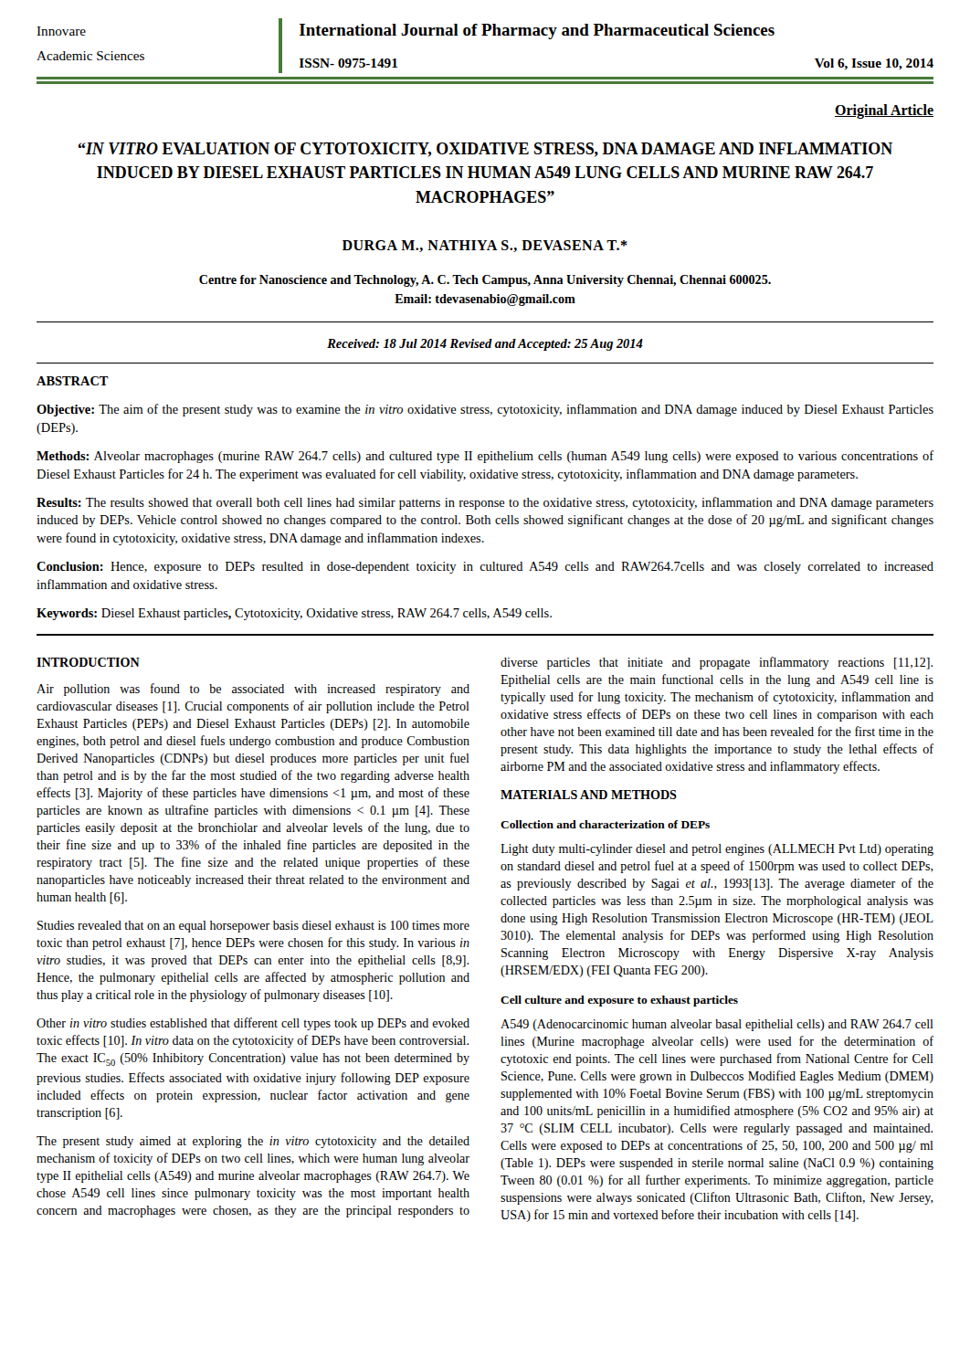Innovare Academic Sciences
International Journal of Pharmacy and Pharmaceutical Sciences
ISSN- 0975-1491 Vol 6, Issue 10, 2014
Original Article
“IN VITRO EVALUATION OF CYTOTOXICITY, OXIDATIVE STRESS, DNA DAMAGE AND INFLAMMATION INDUCED BY DIESEL EXHAUST PARTICLES IN HUMAN A549 LUNG CELLS AND MURINE RAW 264.7 MACROPHAGES”
DURGA M., NATHIYA S., DEVASENA T.*
Centre for Nanoscience and Technology, A. C. Tech Campus, Anna University Chennai, Chennai 600025.
Email: tdevasenabio@gmail.com
Received: 18 Jul 2014 Revised and Accepted: 25 Aug 2014
ABSTRACT
Objective: The aim of the present study was to examine the in vitro oxidative stress, cytotoxicity, inflammation and DNA damage induced by Diesel Exhaust Particles (DEPs).
Methods: Alveolar macrophages (murine RAW 264.7 cells) and cultured type II epithelium cells (human A549 lung cells) were exposed to various concentrations of Diesel Exhaust Particles for 24 h. The experiment was evaluated for cell viability, oxidative stress, cytotoxicity, inflammation and DNA damage parameters.
Results: The results showed that overall both cell lines had similar patterns in response to the oxidative stress, cytotoxicity, inflammation and DNA damage parameters induced by DEPs. Vehicle control showed no changes compared to the control. Both cells showed significant changes at the dose of 20 µg/mL and significant changes were found in cytotoxicity, oxidative stress, DNA damage and inflammation indexes.
Conclusion: Hence, exposure to DEPs resulted in dose-dependent toxicity in cultured A549 cells and RAW264.7cells and was closely correlated to increased inflammation and oxidative stress.
Keywords: Diesel Exhaust particles, Cytotoxicity, Oxidative stress, RAW 264.7 cells, A549 cells.
INTRODUCTION
Air pollution was found to be associated with increased respiratory and cardiovascular diseases [1]. Crucial components of air pollution include the Petrol Exhaust Particles (PEPs) and Diesel Exhaust Particles (DEPs) [2]. In automobile engines, both petrol and diesel fuels undergo combustion and produce Combustion Derived Nanoparticles (CDNPs) but diesel produces more particles per unit fuel than petrol and is by the far the most studied of the two regarding adverse health effects [3]. Majority of these particles have dimensions <1 µm, and most of these particles are known as ultrafine particles with dimensions < 0.1 µm [4]. These particles easily deposit at the bronchiolar and alveolar levels of the lung, due to their fine size and up to 33% of the inhaled fine particles are deposited in the respiratory tract [5]. The fine size and the related unique properties of these nanoparticles have noticeably increased their threat related to the environment and human health [6].
Studies revealed that on an equal horsepower basis diesel exhaust is 100 times more toxic than petrol exhaust [7], hence DEPs were chosen for this study. In various in vitro studies, it was proved that DEPs can enter into the epithelial cells [8,9]. Hence, the pulmonary epithelial cells are affected by atmospheric pollution and thus play a critical role in the physiology of pulmonary diseases [10].
Other in vitro studies established that different cell types took up DEPs and evoked toxic effects [10]. In vitro data on the cytotoxicity of DEPs have been controversial. The exact IC50 (50% Inhibitory Concentration) value has not been determined by previous studies. Effects associated with oxidative injury following DEP exposure included effects on protein expression, nuclear factor activation and gene transcription [6].
The present study aimed at exploring the in vitro cytotoxicity and the detailed mechanism of toxicity of DEPs on two cell lines, which were human lung alveolar type II epithelial cells (A549) and murine alveolar macrophages (RAW 264.7). We chose A549 cell lines since pulmonary toxicity was the most important health concern and macrophages were chosen, as they are the principal responders to diverse particles that initiate and propagate inflammatory reactions [11,12]. Epithelial cells are the main functional cells in the lung and A549 cell line is typically used for lung toxicity. The mechanism of cytotoxicity, inflammation and oxidative stress effects of DEPs on these two cell lines in comparison with each other have not been examined till date and has been revealed for the first time in the present study. This data highlights the importance to study the lethal effects of airborne PM and the associated oxidative stress and inflammatory effects.
MATERIALS AND METHODS
Collection and characterization of DEPs
Light duty multi-cylinder diesel and petrol engines (ALLMECH Pvt Ltd) operating on standard diesel and petrol fuel at a speed of 1500rpm was used to collect DEPs, as previously described by Sagai et al., 1993[13]. The average diameter of the collected particles was less than 2.5µm in size. The morphological analysis was done using High Resolution Transmission Electron Microscope (HR-TEM) (JEOL 3010). The elemental analysis for DEPs was performed using High Resolution Scanning Electron Microscopy with Energy Dispersive X-ray Analysis (HRSEM/EDX) (FEI Quanta FEG 200).
Cell culture and exposure to exhaust particles
A549 (Adenocarcinomic human alveolar basal epithelial cells) and RAW 264.7 cell lines (Murine macrophage alveolar cells) were used for the determination of cytotoxic end points. The cell lines were purchased from National Centre for Cell Science, Pune. Cells were grown in Dulbeccos Modified Eagles Medium (DMEM) supplemented with 10% Foetal Bovine Serum (FBS) with 100 µg/mL streptomycin and 100 units/mL penicillin in a humidified atmosphere (5% CO2 and 95% air) at 37 °C (SLIM CELL incubator). Cells were regularly passaged and maintained. Cells were exposed to DEPs at concentrations of 25, 50, 100, 200 and 500 µg/ ml (Table 1). DEPs were suspended in sterile normal saline (NaCl 0.9 %) containing Tween 80 (0.01 %) for all further experiments. To minimize aggregation, particle suspensions were always sonicated (Clifton Ultrasonic Bath, Clifton, New Jersey, USA) for 15 min and vortexed before their incubation with cells [14].